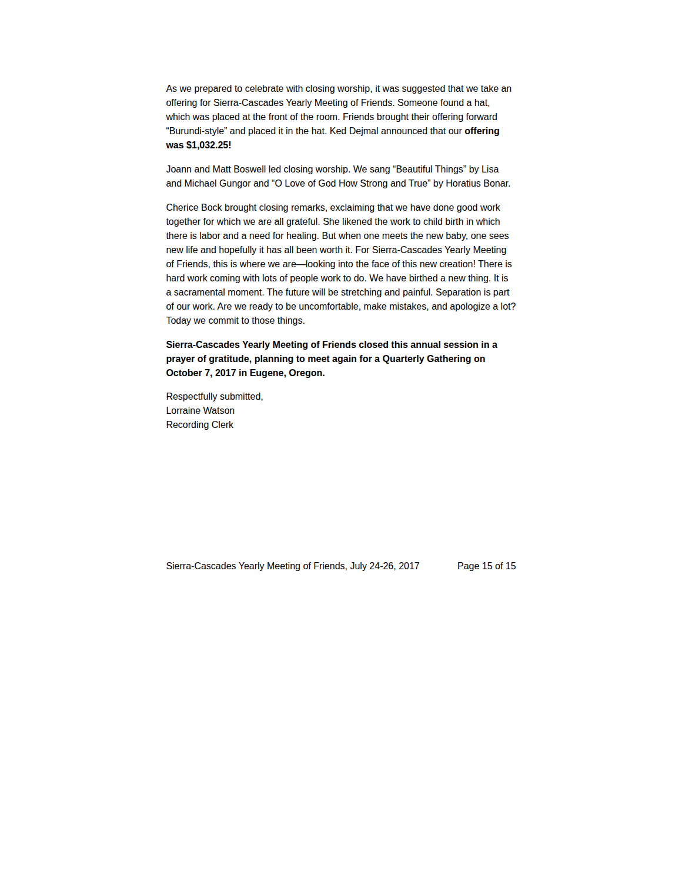As we prepared to celebrate with closing worship, it was suggested that we take an offering for Sierra-Cascades Yearly Meeting of Friends. Someone found a hat, which was placed at the front of the room. Friends brought their offering forward “Burundi-style” and placed it in the hat. Ked Dejmal announced that our offering was $1,032.25!
Joann and Matt Boswell led closing worship. We sang “Beautiful Things” by Lisa and Michael Gungor and “O Love of God How Strong and True” by Horatius Bonar.
Cherice Bock brought closing remarks, exclaiming that we have done good work together for which we are all grateful. She likened the work to child birth in which there is labor and a need for healing. But when one meets the new baby, one sees new life and hopefully it has all been worth it. For Sierra-Cascades Yearly Meeting of Friends, this is where we are—looking into the face of this new creation! There is hard work coming with lots of people work to do. We have birthed a new thing. It is a sacramental moment. The future will be stretching and painful. Separation is part of our work. Are we ready to be uncomfortable, make mistakes, and apologize a lot? Today we commit to those things.
Sierra-Cascades Yearly Meeting of Friends closed this annual session in a prayer of gratitude, planning to meet again for a Quarterly Gathering on October 7, 2017 in Eugene, Oregon.
Respectfully submitted,
Lorraine Watson
Recording Clerk
Sierra-Cascades Yearly Meeting of Friends, July 24-26, 2017
Page 15 of 15